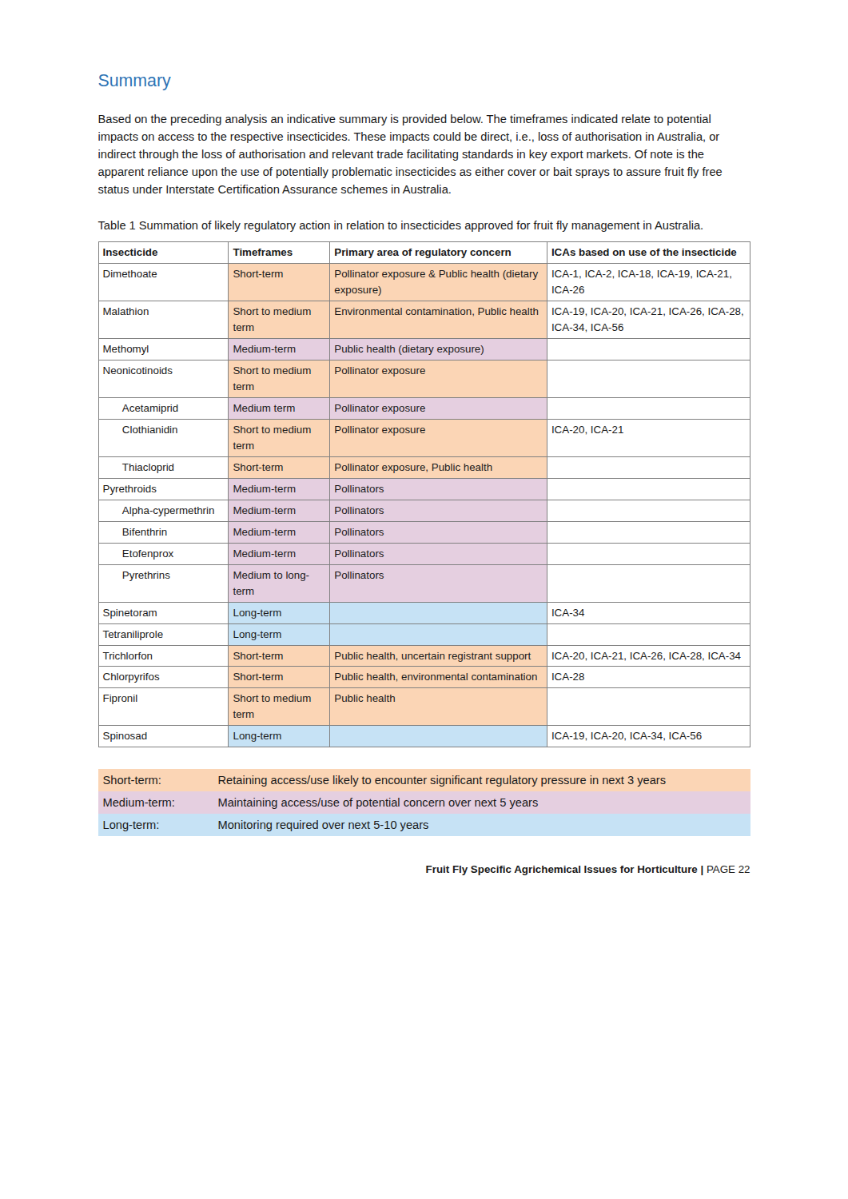Summary
Based on the preceding analysis an indicative summary is provided below. The timeframes indicated relate to potential impacts on access to the respective insecticides. These impacts could be direct, i.e., loss of authorisation in Australia, or indirect through the loss of authorisation and relevant trade facilitating standards in key export markets. Of note is the apparent reliance upon the use of potentially problematic insecticides as either cover or bait sprays to assure fruit fly free status under Interstate Certification Assurance schemes in Australia.
Table 1 Summation of likely regulatory action in relation to insecticides approved for fruit fly management in Australia.
| Insecticide | Timeframes | Primary area of regulatory concern | ICAs based on use of the insecticide |
| --- | --- | --- | --- |
| Dimethoate | Short-term | Pollinator exposure & Public health (dietary exposure) | ICA-1, ICA-2, ICA-18, ICA-19, ICA-21, ICA-26 |
| Malathion | Short to medium term | Environmental contamination, Public health | ICA-19, ICA-20, ICA-21, ICA-26, ICA-28, ICA-34, ICA-56 |
| Methomyl | Medium-term | Public health (dietary exposure) | |
| Neonicotinoids | Short to medium term | Pollinator exposure | |
| Acetamiprid | Medium term | Pollinator exposure | |
| Clothianidin | Short to medium term | Pollinator exposure | ICA-20, ICA-21 |
| Thiacloprid | Short-term | Pollinator exposure, Public health | |
| Pyrethroids | Medium-term | Pollinators | |
| Alpha-cypermethrin | Medium-term | Pollinators | |
| Bifenthrin | Medium-term | Pollinators | |
| Etofenprox | Medium-term | Pollinators | |
| Pyrethrins | Medium to long-term | Pollinators | |
| Spinetoram | Long-term | | ICA-34 |
| Tetraniliprole | Long-term | | |
| Trichlorfon | Short-term | Public health, uncertain registrant support | ICA-20, ICA-21, ICA-26, ICA-28, ICA-34 |
| Chlorpyrifos | Short-term | Public health, environmental contamination | ICA-28 |
| Fipronil | Short to medium term | Public health | |
| Spinosad | Long-term | | ICA-19, ICA-20, ICA-34, ICA-56 |
| Short-term: | Retaining access/use likely to encounter significant regulatory pressure in next 3 years |
| Medium-term: | Maintaining access/use of potential concern over next 5 years |
| Long-term: | Monitoring required over next 5-10 years |
Fruit Fly Specific Agrichemical Issues for Horticulture | PAGE 22